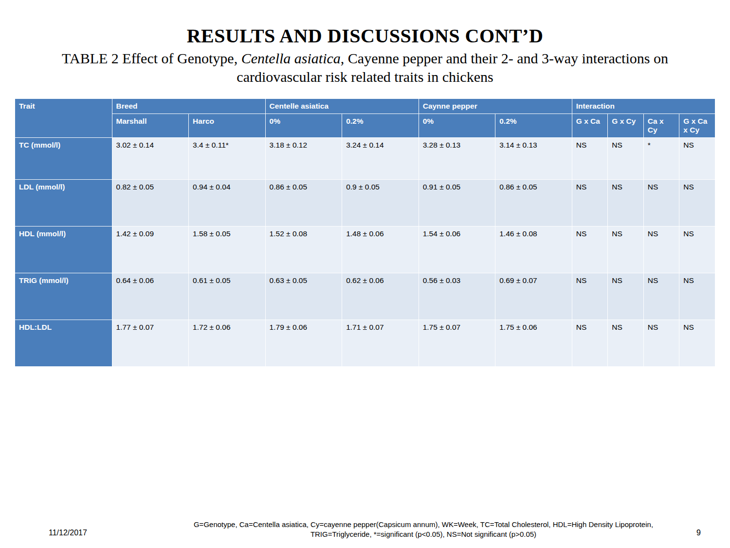RESULTS AND DISCUSSIONS CONT’D
TABLE 2 Effect of Genotype, Centella asiatica, Cayenne pepper and their 2- and 3-way interactions on cardiovascular risk related traits in chickens
| Trait | Breed | Centelle asiatica | Caynne pepper | Interaction |
| --- | --- | --- | --- | --- |
| Marshall | Harco | 0% | 0.2% | 0% | 0.2% | G x Ca | G x Cy | Ca x Cy | G x Ca x Cy |
| TC (mmol/l) | 3.02 ± 0.14 | 3.4 ± 0.11* | 3.18 ± 0.12 | 3.24 ± 0.14 | 3.28 ± 0.13 | 3.14 ± 0.13 | NS | NS | * | NS |
| LDL (mmol/l) | 0.82 ± 0.05 | 0.94 ± 0.04 | 0.86 ± 0.05 | 0.9 ± 0.05 | 0.91 ± 0.05 | 0.86 ± 0.05 | NS | NS | NS | NS |
| HDL (mmol/l) | 1.42 ± 0.09 | 1.58 ± 0.05 | 1.52 ± 0.08 | 1.48 ± 0.06 | 1.54 ± 0.06 | 1.46 ± 0.08 | NS | NS | NS | NS |
| TRIG (mmol/l) | 0.64 ± 0.06 | 0.61 ± 0.05 | 0.63 ± 0.05 | 0.62 ± 0.06 | 0.56 ± 0.03 | 0.69 ± 0.07 | NS | NS | NS | NS |
| HDL:LDL | 1.77 ± 0.07 | 1.72 ± 0.06 | 1.79 ± 0.06 | 1.71 ± 0.07 | 1.75 ± 0.07 | 1.75 ± 0.06 | NS | NS | NS | NS |
11/12/2017
G=Genotype, Ca=Centella asiatica, Cy=cayenne pepper(Capsicum annum), WK=Week, TC=Total Cholesterol, HDL=High Density Lipoprotein, TRIG=Triglyceride, *=significant (p<0.05), NS=Not significant (p>0.05)
9